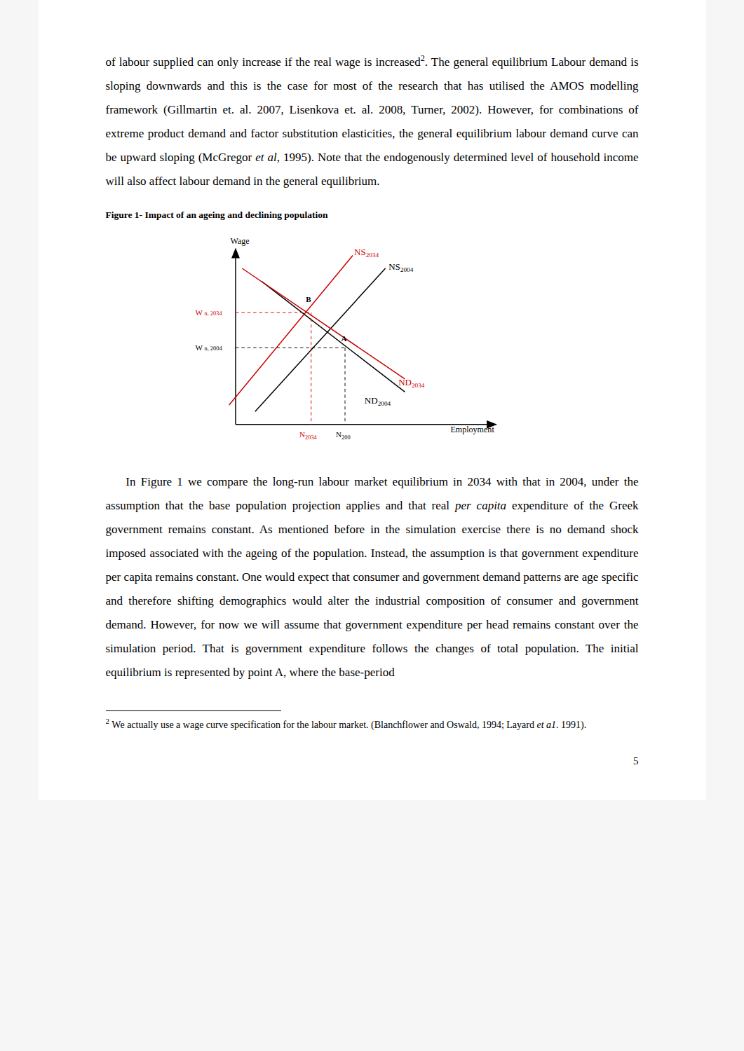of labour supplied can only increase if the real wage is increased2. The general equilibrium Labour demand is sloping downwards and this is the case for most of the research that has utilised the AMOS modelling framework (Gillmartin et. al. 2007, Lisenkova et. al. 2008, Turner, 2002). However, for combinations of extreme product demand and factor substitution elasticities, the general equilibrium labour demand curve can be upward sloping (McGregor et al, 1995). Note that the endogenously determined level of household income will also affect labour demand in the general equilibrium.
Figure 1- Impact of an ageing and declining population
Wage Employment NS2004 NS2034 ND2004 ND2034 A B W n, 2034 W n, 2004 N2034 N200
In Figure 1 we compare the long-run labour market equilibrium in 2034 with that in 2004, under the assumption that the base population projection applies and that real per capita expenditure of the Greek government remains constant. As mentioned before in the simulation exercise there is no demand shock imposed associated with the ageing of the population. Instead, the assumption is that government expenditure per capita remains constant. One would expect that consumer and government demand patterns are age specific and therefore shifting demographics would alter the industrial composition of consumer and government demand. However, for now we will assume that government expenditure per head remains constant over the simulation period. That is government expenditure follows the changes of total population. The initial equilibrium is represented by point A, where the base-period
2 We actually use a wage curve specification for the labour market. (Blanchflower and Oswald, 1994; Layard et a1. 1991).
5